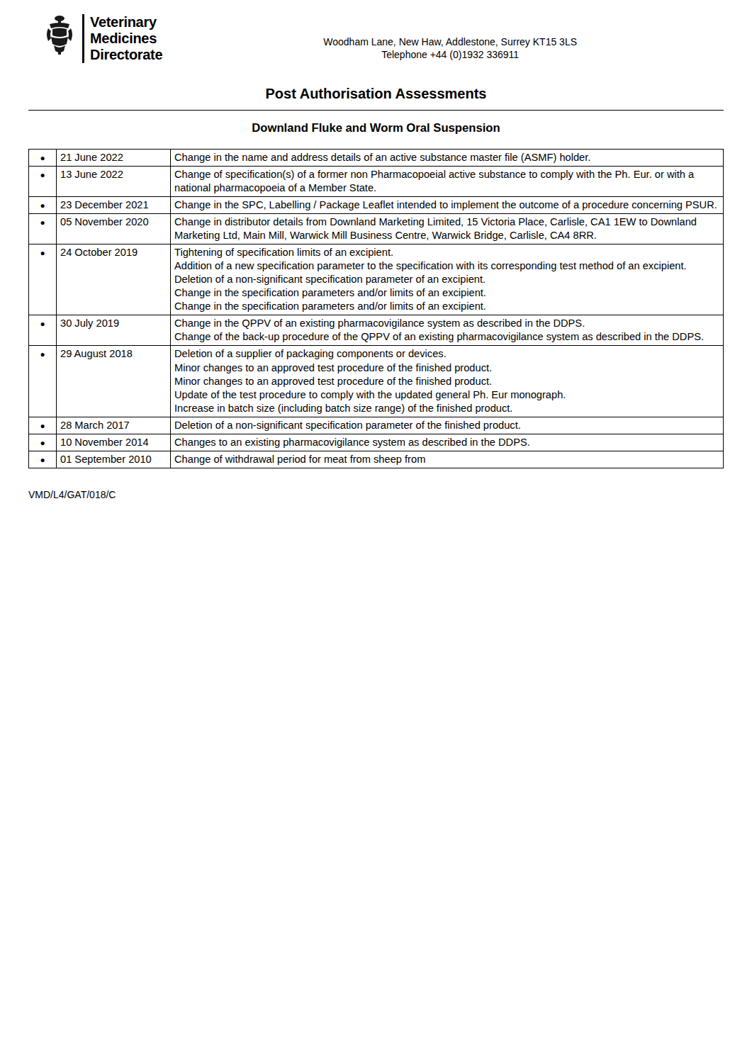Veterinary
Medicines
Directorate
Woodham Lane, New Haw, Addlestone, Surrey KT15 3LS
Telephone +44 (0)1932 336911
Post Authorisation Assessments
Downland Fluke and Worm Oral Suspension
| ● | 21 June 2022 | Change in the name and address details of an active substance master file (ASMF) holder. |
| ● | 13 June 2022 | Change of specification(s) of a former non Pharmacopoeial active substance to comply with the Ph. Eur. or with a national pharmacopoeia of a Member State. |
| ● | 23 December 2021 | Change in the SPC, Labelling / Package Leaflet intended to implement the outcome of a procedure concerning PSUR. |
| ● | 05 November 2020 | Change in distributor details from Downland Marketing Limited, 15 Victoria Place, Carlisle, CA1 1EW to Downland Marketing Ltd, Main Mill, Warwick Mill Business Centre, Warwick Bridge, Carlisle, CA4 8RR. |
| ● | 24 October 2019 | Tightening of specification limits of an excipient. Addition of a new specification parameter to the specification with its corresponding test method of an excipient. Deletion of a non-significant specification parameter of an excipient. Change in the specification parameters and/or limits of an excipient. Change in the specification parameters and/or limits of an excipient. |
| ● | 30 July 2019 | Change in the QPPV of an existing pharmacovigilance system as described in the DDPS. Change of the back-up procedure of the QPPV of an existing pharmacovigilance system as described in the DDPS. |
| ● | 29 August 2018 | Deletion of a supplier of packaging components or devices. Minor changes to an approved test procedure of the finished product. Minor changes to an approved test procedure of the finished product. Update of the test procedure to comply with the updated general Ph. Eur monograph. Increase in batch size (including batch size range) of the finished product. |
| ● | 28 March 2017 | Deletion of a non-significant specification parameter of the finished product. |
| ● | 10 November 2014 | Changes to an existing pharmacovigilance system as described in the DDPS. |
| ● | 01 September 2010 | Change of withdrawal period for meat from sheep from |
VMD/L4/GAT/018/C